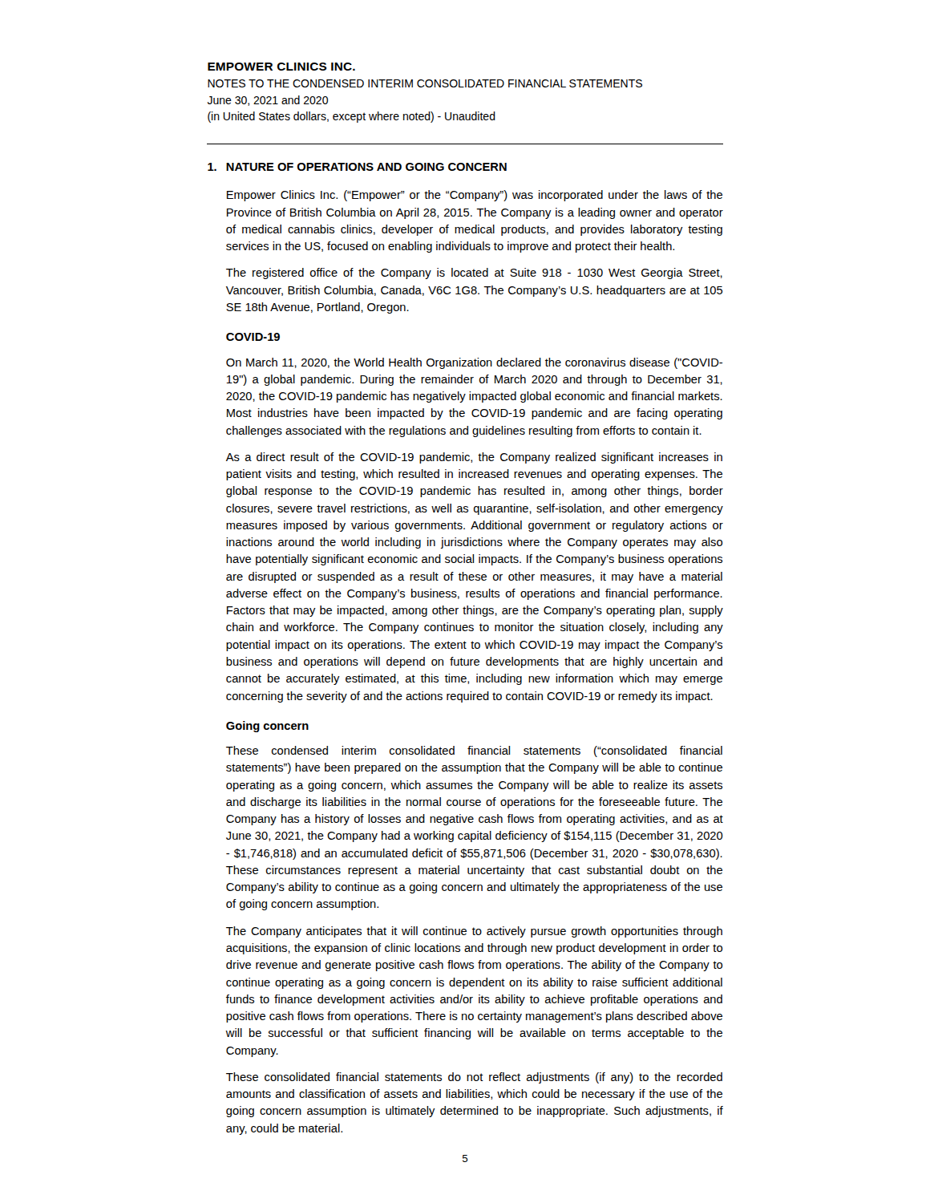EMPOWER CLINICS INC.
NOTES TO THE CONDENSED INTERIM CONSOLIDATED FINANCIAL STATEMENTS
June 30, 2021 and 2020
(in United States dollars, except where noted) - Unaudited
1. NATURE OF OPERATIONS AND GOING CONCERN
Empower Clinics Inc. (“Empower” or the “Company”) was incorporated under the laws of the Province of British Columbia on April 28, 2015. The Company is a leading owner and operator of medical cannabis clinics, developer of medical products, and provides laboratory testing services in the US, focused on enabling individuals to improve and protect their health.
The registered office of the Company is located at Suite 918 - 1030 West Georgia Street, Vancouver, British Columbia, Canada, V6C 1G8. The Company’s U.S. headquarters are at 105 SE 18th Avenue, Portland, Oregon.
COVID-19
On March 11, 2020, the World Health Organization declared the coronavirus disease ("COVID-19") a global pandemic. During the remainder of March 2020 and through to December 31, 2020, the COVID-19 pandemic has negatively impacted global economic and financial markets. Most industries have been impacted by the COVID-19 pandemic and are facing operating challenges associated with the regulations and guidelines resulting from efforts to contain it.
As a direct result of the COVID-19 pandemic, the Company realized significant increases in patient visits and testing, which resulted in increased revenues and operating expenses. The global response to the COVID-19 pandemic has resulted in, among other things, border closures, severe travel restrictions, as well as quarantine, self-isolation, and other emergency measures imposed by various governments. Additional government or regulatory actions or inactions around the world including in jurisdictions where the Company operates may also have potentially significant economic and social impacts. If the Company’s business operations are disrupted or suspended as a result of these or other measures, it may have a material adverse effect on the Company’s business, results of operations and financial performance. Factors that may be impacted, among other things, are the Company’s operating plan, supply chain and workforce. The Company continues to monitor the situation closely, including any potential impact on its operations. The extent to which COVID-19 may impact the Company’s business and operations will depend on future developments that are highly uncertain and cannot be accurately estimated, at this time, including new information which may emerge concerning the severity of and the actions required to contain COVID-19 or remedy its impact.
Going concern
These condensed interim consolidated financial statements (“consolidated financial statements”) have been prepared on the assumption that the Company will be able to continue operating as a going concern, which assumes the Company will be able to realize its assets and discharge its liabilities in the normal course of operations for the foreseeable future. The Company has a history of losses and negative cash flows from operating activities, and as at June 30, 2021, the Company had a working capital deficiency of $154,115 (December 31, 2020 - $1,746,818) and an accumulated deficit of $55,871,506 (December 31, 2020 - $30,078,630). These circumstances represent a material uncertainty that cast substantial doubt on the Company’s ability to continue as a going concern and ultimately the appropriateness of the use of going concern assumption.
The Company anticipates that it will continue to actively pursue growth opportunities through acquisitions, the expansion of clinic locations and through new product development in order to drive revenue and generate positive cash flows from operations. The ability of the Company to continue operating as a going concern is dependent on its ability to raise sufficient additional funds to finance development activities and/or its ability to achieve profitable operations and positive cash flows from operations. There is no certainty management’s plans described above will be successful or that sufficient financing will be available on terms acceptable to the Company.
These consolidated financial statements do not reflect adjustments (if any) to the recorded amounts and classification of assets and liabilities, which could be necessary if the use of the going concern assumption is ultimately determined to be inappropriate. Such adjustments, if any, could be material.
5